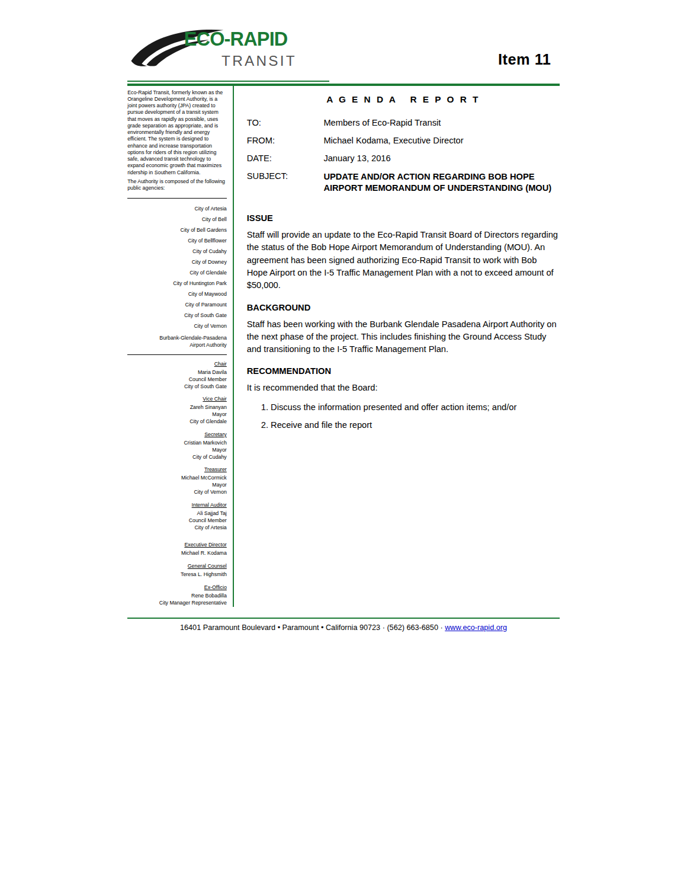ECO-RAPID TRANSIT
Item 11
Eco-Rapid Transit, formerly known as the Orangeline Development Authority, is a joint powers authority (JPA) created to pursue development of a transit system that moves as rapidly as possible, uses grade separation as appropriate, and is environmentally friendly and energy efficient. The system is designed to enhance and increase transportation options for riders of this region utilizing safe, advanced transit technology to expand economic growth that maximizes ridership in Southern California.
The Authority is composed of the following public agencies:
City of Artesia
City of Bell
City of Bell Gardens
City of Bellflower
City of Cudahy
City of Downey
City of Glendale
City of Huntington Park
City of Maywood
City of Paramount
City of South Gate
City of Vernon
Burbank-Glendale-Pasadena
Airport Authority
Chair
Maria Davila
Council Member
City of South Gate
Vice Chair
Zareh Sinanyan
Mayor
City of Glendale
Secretary
Cristian Markovich
Mayor
City of Cudahy
Treasurer
Michael McCormick
Mayor
City of Vernon
Internal Auditor
Ali Sajjad Taj
Council Member
City of Artesia
Executive Director
Michael R. Kodama
General Counsel
Teresa L. Highsmith
Ex-Officio
Rene Bobadilla
City Manager Representative
A G E N D A R E P O R T
| TO: | Members of Eco-Rapid Transit |
| FROM: | Michael Kodama, Executive Director |
| DATE: | January 13, 2016 |
| SUBJECT: | UPDATE AND/OR ACTION REGARDING BOB HOPE AIRPORT MEMORANDUM OF UNDERSTANDING (MOU) |
ISSUE
Staff will provide an update to the Eco-Rapid Transit Board of Directors regarding the status of the Bob Hope Airport Memorandum of Understanding (MOU). An agreement has been signed authorizing Eco-Rapid Transit to work with Bob Hope Airport on the I-5 Traffic Management Plan with a not to exceed amount of $50,000.
BACKGROUND
Staff has been working with the Burbank Glendale Pasadena Airport Authority on the next phase of the project. This includes finishing the Ground Access Study and transitioning to the I-5 Traffic Management Plan.
RECOMMENDATION
It is recommended that the Board:
Discuss the information presented and offer action items; and/or
Receive and file the report
16401 Paramount Boulevard • Paramount • California 90723 · (562) 663-6850 · www.eco-rapid.org